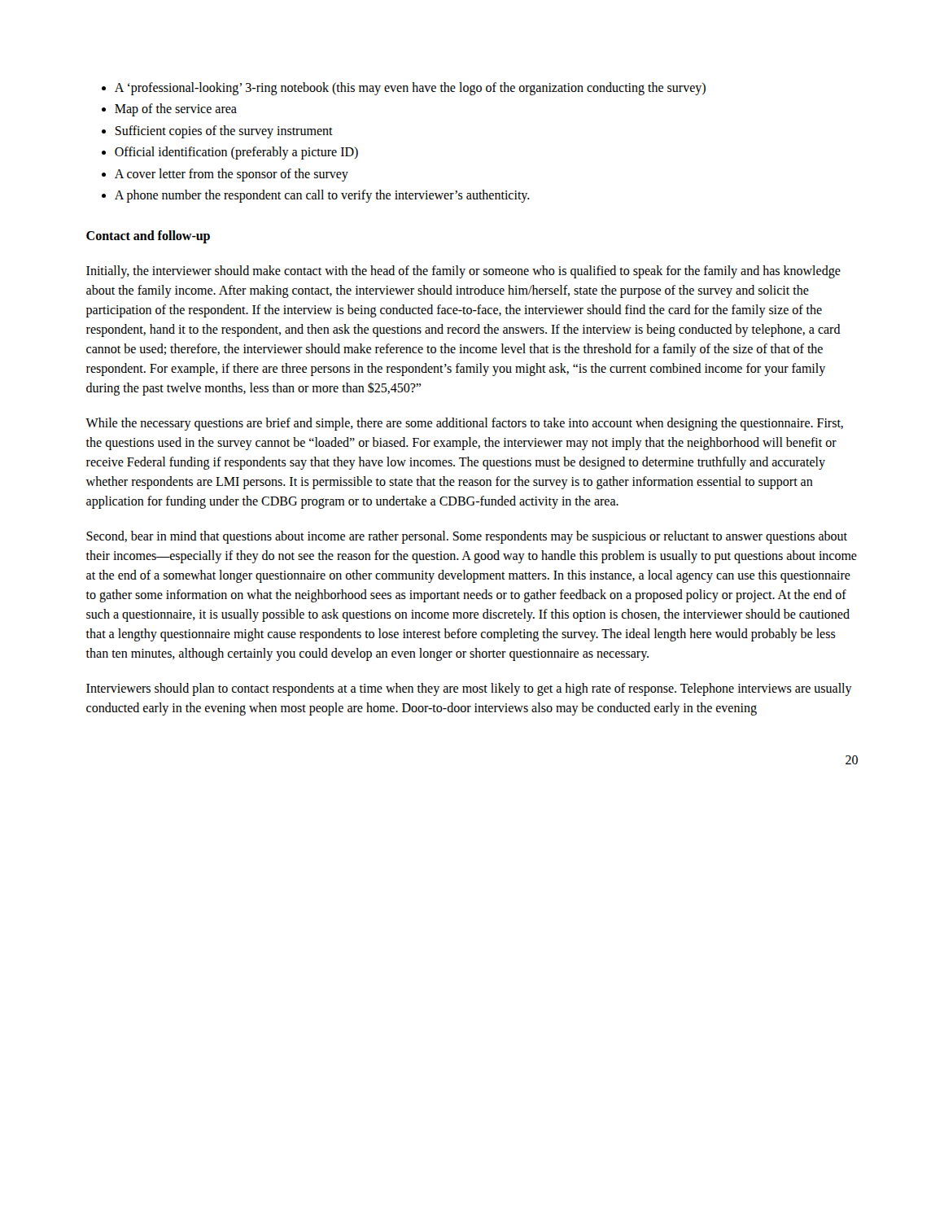A ‘professional-looking’ 3-ring notebook (this may even have the logo of the organization conducting the survey)
Map of the service area
Sufficient copies of the survey instrument
Official identification (preferably a picture ID)
A cover letter from the sponsor of the survey
A phone number the respondent can call to verify the interviewer’s authenticity.
Contact and follow-up
Initially, the interviewer should make contact with the head of the family or someone who is qualified to speak for the family and has knowledge about the family income. After making contact, the interviewer should introduce him/herself, state the purpose of the survey and solicit the participation of the respondent. If the interview is being conducted face-to-face, the interviewer should find the card for the family size of the respondent, hand it to the respondent, and then ask the questions and record the answers. If the interview is being conducted by telephone, a card cannot be used; therefore, the interviewer should make reference to the income level that is the threshold for a family of the size of that of the respondent. For example, if there are three persons in the respondent’s family you might ask, “is the current combined income for your family during the past twelve months, less than or more than $25,450?”
While the necessary questions are brief and simple, there are some additional factors to take into account when designing the questionnaire. First, the questions used in the survey cannot be “loaded” or biased. For example, the interviewer may not imply that the neighborhood will benefit or receive Federal funding if respondents say that they have low incomes. The questions must be designed to determine truthfully and accurately whether respondents are LMI persons. It is permissible to state that the reason for the survey is to gather information essential to support an application for funding under the CDBG program or to undertake a CDBG-funded activity in the area.
Second, bear in mind that questions about income are rather personal. Some respondents may be suspicious or reluctant to answer questions about their incomes—especially if they do not see the reason for the question. A good way to handle this problem is usually to put questions about income at the end of a somewhat longer questionnaire on other community development matters. In this instance, a local agency can use this questionnaire to gather some information on what the neighborhood sees as important needs or to gather feedback on a proposed policy or project. At the end of such a questionnaire, it is usually possible to ask questions on income more discretely. If this option is chosen, the interviewer should be cautioned that a lengthy questionnaire might cause respondents to lose interest before completing the survey. The ideal length here would probably be less than ten minutes, although certainly you could develop an even longer or shorter questionnaire as necessary.
Interviewers should plan to contact respondents at a time when they are most likely to get a high rate of response. Telephone interviews are usually conducted early in the evening when most people are home. Door-to-door interviews also may be conducted early in the evening
20